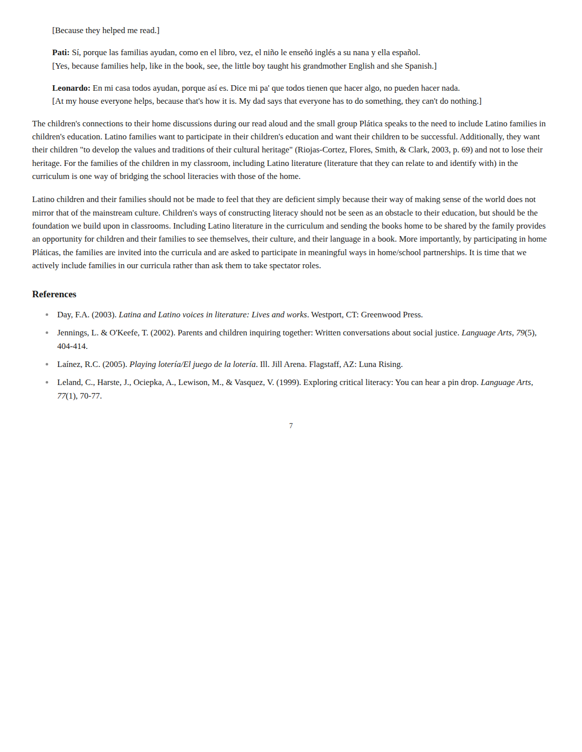[Because they helped me read.]
Pati: Sí, porque las familias ayudan, como en el libro, vez, el niño le enseñó inglés a su nana y ella español.
[Yes, because families help, like in the book, see, the little boy taught his grandmother English and she Spanish.]
Leonardo: En mi casa todos ayudan, porque así es. Dice mi pa' que todos tienen que hacer algo, no pueden hacer nada.
[At my house everyone helps, because that's how it is. My dad says that everyone has to do something, they can't do nothing.]
The children's connections to their home discussions during our read aloud and the small group Plática speaks to the need to include Latino families in children's education. Latino families want to participate in their children's education and want their children to be successful. Additionally, they want their children "to develop the values and traditions of their cultural heritage" (Riojas-Cortez, Flores, Smith, & Clark, 2003, p. 69) and not to lose their heritage. For the families of the children in my classroom, including Latino literature (literature that they can relate to and identify with) in the curriculum is one way of bridging the school literacies with those of the home.
Latino children and their families should not be made to feel that they are deficient simply because their way of making sense of the world does not mirror that of the mainstream culture. Children's ways of constructing literacy should not be seen as an obstacle to their education, but should be the foundation we build upon in classrooms. Including Latino literature in the curriculum and sending the books home to be shared by the family provides an opportunity for children and their families to see themselves, their culture, and their language in a book. More importantly, by participating in home Pláticas, the families are invited into the curricula and are asked to participate in meaningful ways in home/school partnerships. It is time that we actively include families in our curricula rather than ask them to take spectator roles.
References
Day, F.A. (2003). Latina and Latino voices in literature: Lives and works. Westport, CT: Greenwood Press.
Jennings, L. & O'Keefe, T. (2002). Parents and children inquiring together: Written conversations about social justice. Language Arts, 79(5), 404-414.
Laínez, R.C. (2005). Playing lotería/El juego de la lotería. Ill. Jill Arena. Flagstaff, AZ: Luna Rising.
Leland, C., Harste, J., Ociepka, A., Lewison, M., & Vasquez, V. (1999). Exploring critical literacy: You can hear a pin drop. Language Arts, 77(1), 70-77.
7